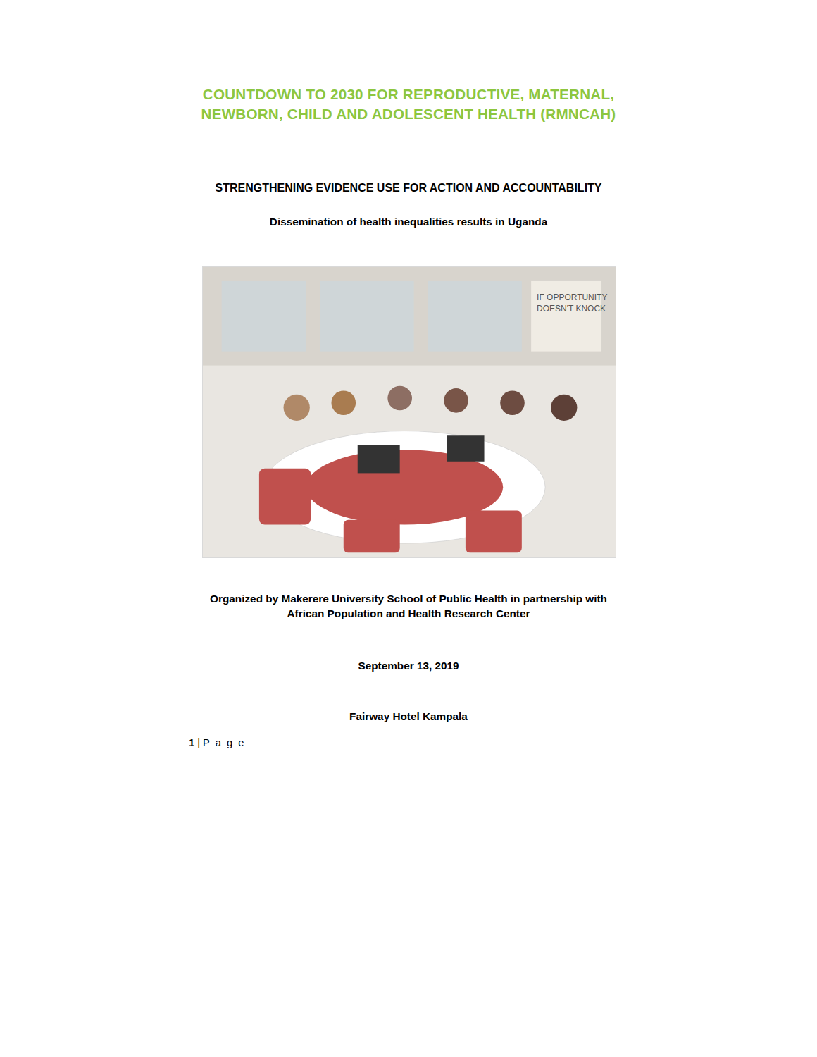COUNTDOWN TO 2030 FOR REPRODUCTIVE, MATERNAL, NEWBORN, CHILD AND ADOLESCENT HEALTH (RMNCAH)
STRENGTHENING EVIDENCE USE FOR ACTION AND ACCOUNTABILITY
Dissemination of health inequalities results in Uganda
Organized by Makerere University School of Public Health in partnership with African Population and Health Research Center
September 13, 2019
Fairway Hotel Kampala
1 | P a g e